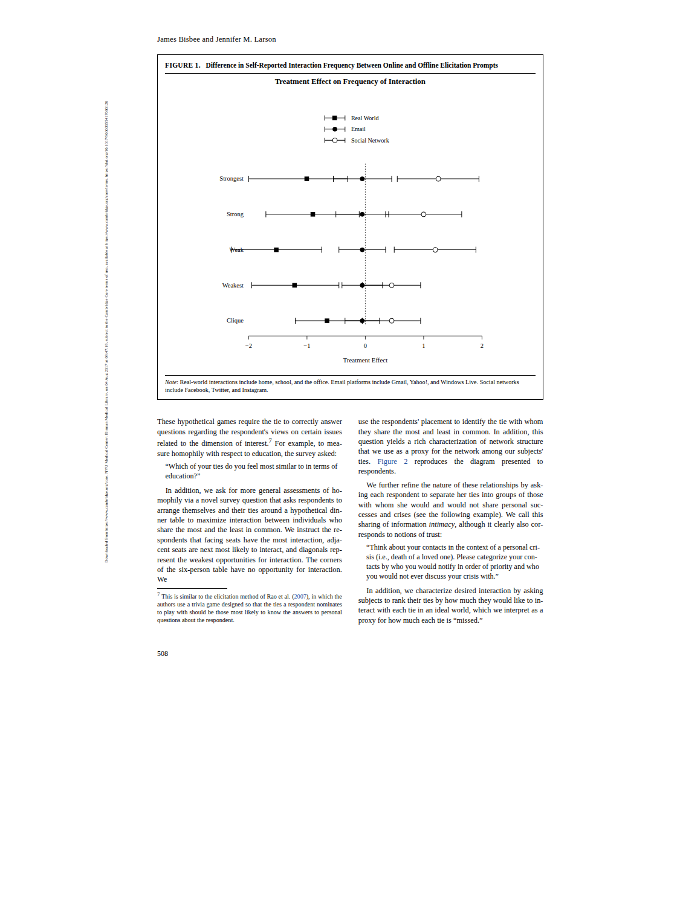Downloaded from https://www.cambridge.org/core. NYU Medical Center: Ehrman Medical Library, on 04 Aug 2017 at 09:47:18, subject to the Cambridge Core terms of use, available at https://www.cambridge.org/core/terms. https://doi.org/10.1017/S0003055417000120
James Bisbee and Jennifer M. Larson
FIGURE 1. Difference in Self-Reported Interaction Frequency Between Online and Offline Elicitation Prompts
Treatment Effect on Frequency of Interaction
Real World Email Social Network Strongest Strong Weak Weakest Clique −2 −1 0 1 2 Treatment Effect
Note: Real-world interactions include home, school, and the office. Email platforms include Gmail, Yahoo!, and Windows Live. Social networks include Facebook, Twitter, and Instagram.
These hypothetical games require the tie to correctly answer questions regarding the respondent's views on certain issues related to the dimension of interest.7 For example, to measure homophily with respect to education, the survey asked:
“Which of your ties do you feel most similar to in terms of education?”
In addition, we ask for more general assessments of homophily via a novel survey question that asks respondents to arrange themselves and their ties around a hypothetical dinner table to maximize interaction between individuals who share the most and the least in common. We instruct the respondents that facing seats have the most interaction, adjacent seats are next most likely to interact, and diagonals represent the weakest opportunities for interaction. The corners of the six-person table have no opportunity for interaction. We
7 This is similar to the elicitation method of Rao et al. (2007), in which the authors use a trivia game designed so that the ties a respondent nominates to play with should be those most likely to know the answers to personal questions about the respondent.
use the respondents' placement to identify the tie with whom they share the most and least in common. In addition, this question yields a rich characterization of network structure that we use as a proxy for the network among our subjects' ties. Figure 2 reproduces the diagram presented to respondents.
We further refine the nature of these relationships by asking each respondent to separate her ties into groups of those with whom she would and would not share personal successes and crises (see the following example). We call this sharing of information intimacy, although it clearly also corresponds to notions of trust:
“Think about your contacts in the context of a personal crisis (i.e., death of a loved one). Please categorize your contacts by who you would notify in order of priority and who you would not ever discuss your crisis with.”
In addition, we characterize desired interaction by asking subjects to rank their ties by how much they would like to interact with each tie in an ideal world, which we interpret as a proxy for how much each tie is “missed.”
508